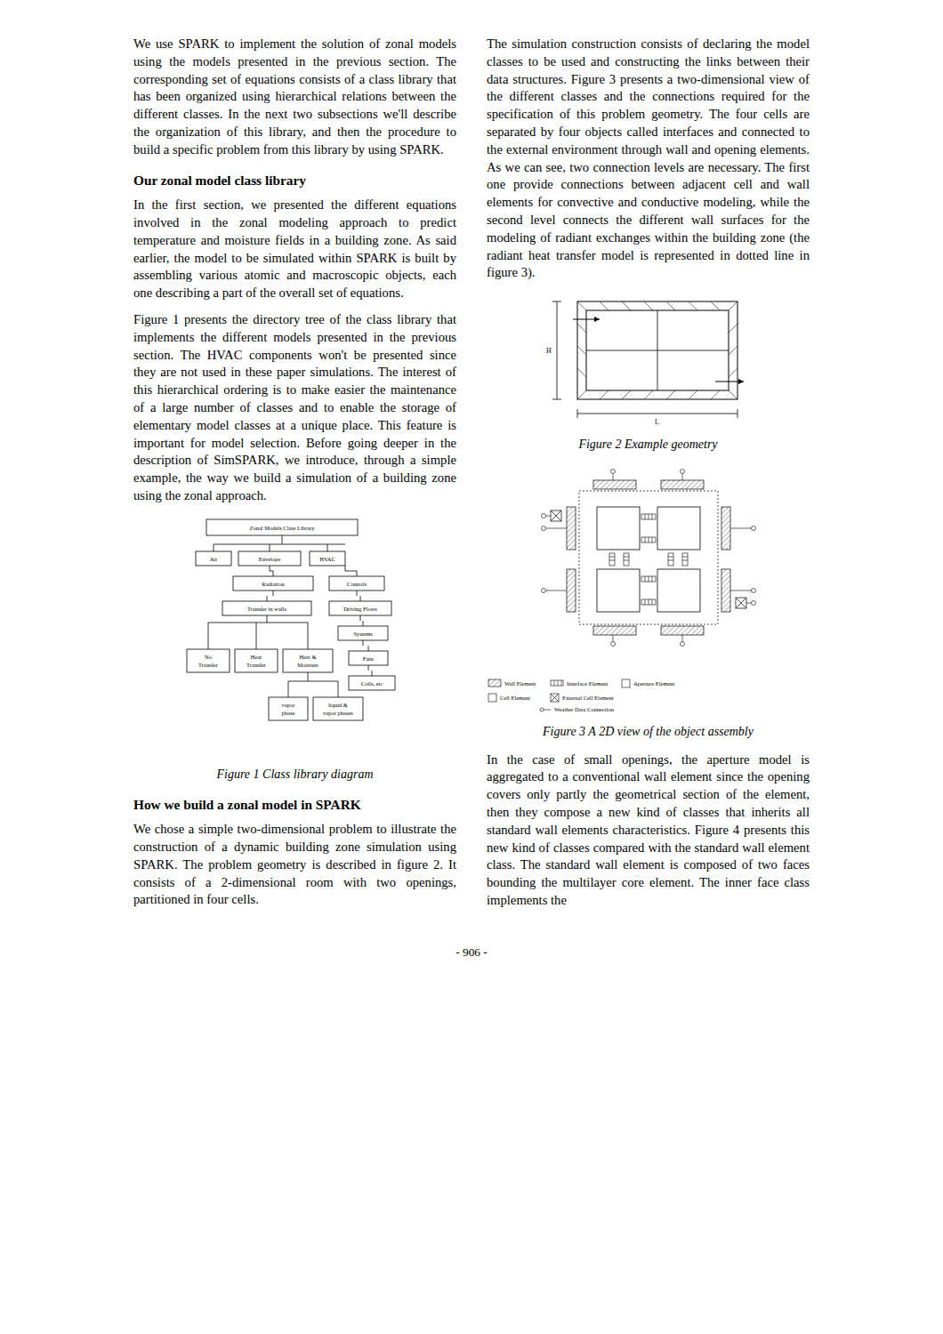We use SPARK to implement the solution of zonal models using the models presented in the previous section. The corresponding set of equations consists of a class library that has been organized using hierarchical relations between the different classes. In the next two subsections we'll describe the organization of this library, and then the procedure to build a specific problem from this library by using SPARK.
Our zonal model class library
In the first section, we presented the different equations involved in the zonal modeling approach to predict temperature and moisture fields in a building zone. As said earlier, the model to be simulated within SPARK is built by assembling various atomic and macroscopic objects, each one describing a part of the overall set of equations.
Figure 1 presents the directory tree of the class library that implements the different models presented in the previous section. The HVAC components won't be presented since they are not used in these paper simulations. The interest of this hierarchical ordering is to make easier the maintenance of a large number of classes and to enable the storage of elementary model classes at a unique place. This feature is important for model selection. Before going deeper in the description of SimSPARK, we introduce, through a simple example, the way we build a simulation of a building zone using the zonal approach.
Zonal Models Class Library Air Envelope HVAC Radiation Controls Transfer in walls Driving Flows Systems No Transfer Heat Transfer Heat & Moisture Fans Coils, etc vapor phase liquid & vapor phases
Figure 1 Class library diagram
How we build a zonal model in SPARK
We chose a simple two-dimensional problem to illustrate the construction of a dynamic building zone simulation using SPARK. The problem geometry is described in figure 2. It consists of a 2-dimensional room with two openings, partitioned in four cells.
The simulation construction consists of declaring the model classes to be used and constructing the links between their data structures. Figure 3 presents a two-dimensional view of the different classes and the connections required for the specification of this problem geometry. The four cells are separated by four objects called interfaces and connected to the external environment through wall and opening elements. As we can see, two connection levels are necessary. The first one provide connections between adjacent cell and wall elements for convective and conductive modeling, while the second level connects the different wall surfaces for the modeling of radiant exchanges within the building zone (the radiant heat transfer model is represented in dotted line in figure 3).
H L
Figure 2 Example geometry
Wall Element Interface Element Aperture Element Cell Element External Cell Element Weather Data Connection
Figure 3 A 2D view of the object assembly
In the case of small openings, the aperture model is aggregated to a conventional wall element since the opening covers only partly the geometrical section of the element, then they compose a new kind of classes that inherits all standard wall elements characteristics. Figure 4 presents this new kind of classes compared with the standard wall element class. The standard wall element is composed of two faces bounding the multilayer core element. The inner face class implements the
- 906 -